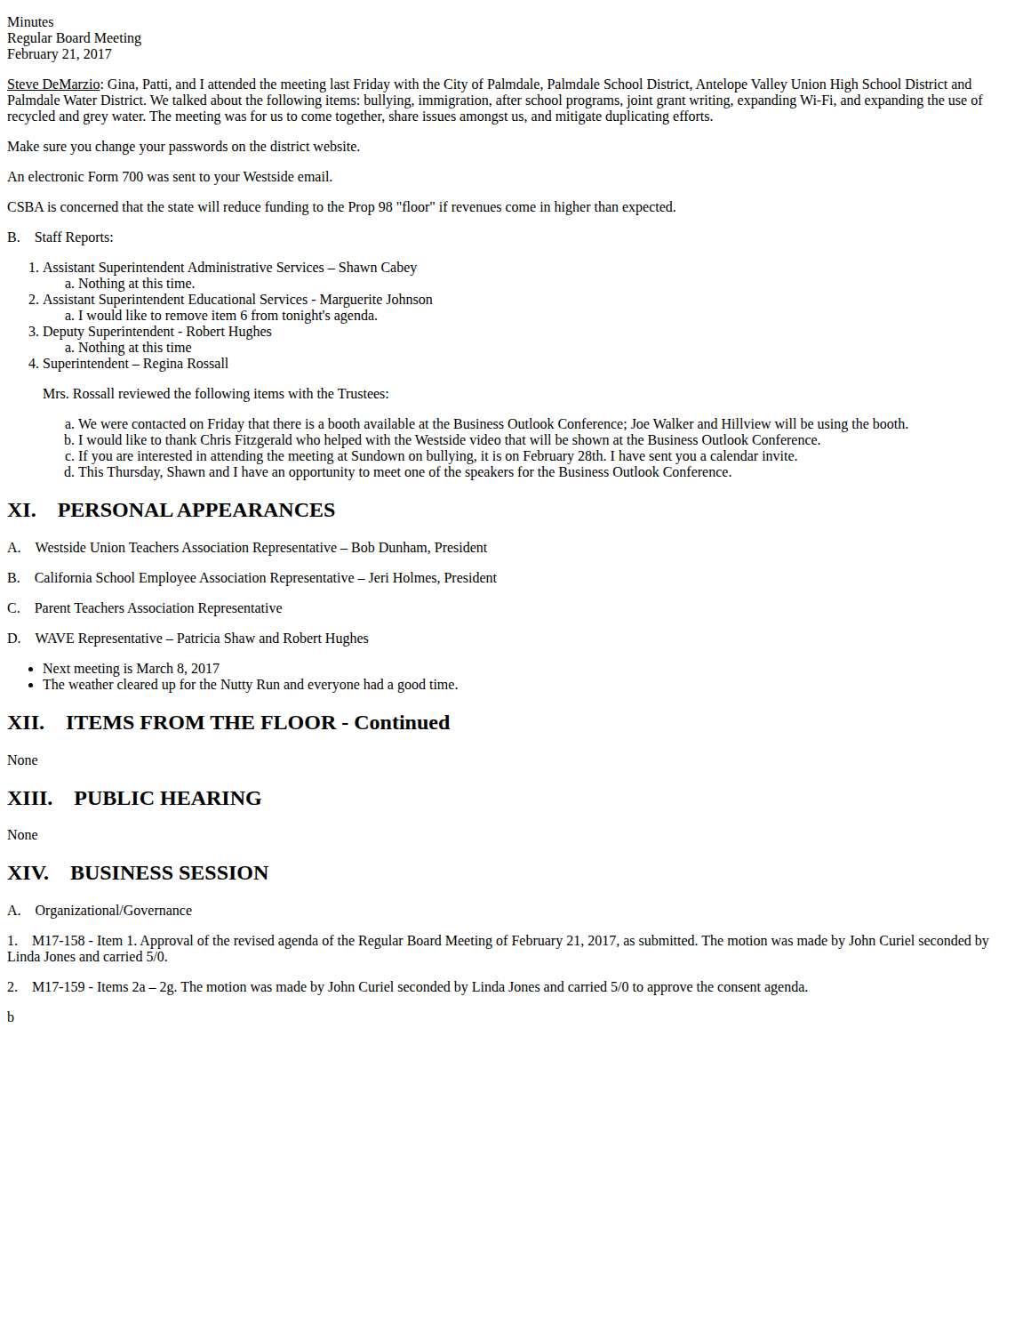Minutes
Regular Board Meeting
February 21, 2017
Steve DeMarzio: Gina, Patti, and I attended the meeting last Friday with the City of Palmdale, Palmdale School District, Antelope Valley Union High School District and Palmdale Water District. We talked about the following items: bullying, immigration, after school programs, joint grant writing, expanding Wi-Fi, and expanding the use of recycled and grey water. The meeting was for us to come together, share issues amongst us, and mitigate duplicating efforts.
Make sure you change your passwords on the district website.
An electronic Form 700 was sent to your Westside email.
CSBA is concerned that the state will reduce funding to the Prop 98 "floor" if revenues come in higher than expected.
B. Staff Reports:
Assistant Superintendent Administrative Services – Shawn Cabey
Nothing at this time.
Assistant Superintendent Educational Services - Marguerite Johnson
I would like to remove item 6 from tonight's agenda.
Deputy Superintendent - Robert Hughes
Nothing at this time
Superintendent – Regina Rossall
Mrs. Rossall reviewed the following items with the Trustees:
We were contacted on Friday that there is a booth available at the Business Outlook Conference; Joe Walker and Hillview will be using the booth.
I would like to thank Chris Fitzgerald who helped with the Westside video that will be shown at the Business Outlook Conference.
If you are interested in attending the meeting at Sundown on bullying, it is on February 28th. I have sent you a calendar invite.
This Thursday, Shawn and I have an opportunity to meet one of the speakers for the Business Outlook Conference.
XI. PERSONAL APPEARANCES
A. Westside Union Teachers Association Representative – Bob Dunham, President
B. California School Employee Association Representative – Jeri Holmes, President
C. Parent Teachers Association Representative
D. WAVE Representative – Patricia Shaw and Robert Hughes
Next meeting is March 8, 2017
The weather cleared up for the Nutty Run and everyone had a good time.
XII. ITEMS FROM THE FLOOR - Continued
None
XIII. PUBLIC HEARING
None
XIV. BUSINESS SESSION
A. Organizational/Governance
1. M17-158 - Item 1. Approval of the revised agenda of the Regular Board Meeting of February 21, 2017, as submitted. The motion was made by John Curiel seconded by Linda Jones and carried 5/0.
2. M17-159 - Items 2a – 2g. The motion was made by John Curiel seconded by Linda Jones and carried 5/0 to approve the consent agenda.
b